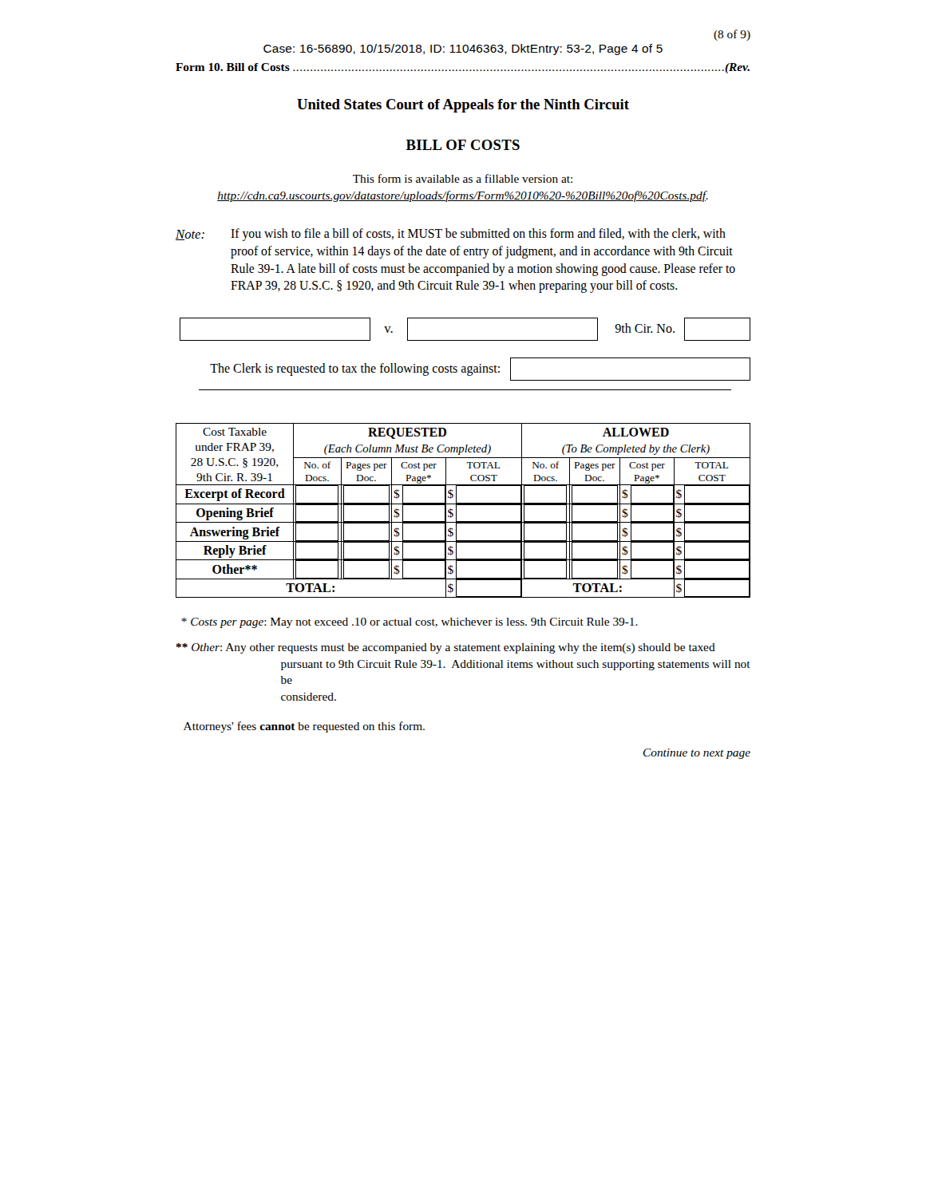(8 of 9)
Case: 16-56890, 10/15/2018, ID: 11046363, DktEntry: 53-2, Page 4 of 5
Form 10. Bill of Costs .............................................................................................................................(Rev. 12-1-09)
United States Court of Appeals for the Ninth Circuit
BILL OF COSTS
This form is available as a fillable version at:
http://cdn.ca9.uscourts.gov/datastore/uploads/forms/Form%2010%20-%20Bill%20of%20Costs.pdf.
Note:
If you wish to file a bill of costs, it MUST be submitted on this form and filed, with the clerk, with proof of service, within 14 days of the date of entry of judgment, and in accordance with 9th Circuit Rule 39-1. A late bill of costs must be accompanied by a motion showing good cause. Please refer to FRAP 39, 28 U.S.C. § 1920, and 9th Circuit Rule 39-1 when preparing your bill of costs.
v.
9th Cir. No.
The Clerk is requested to tax the following costs against:
| Cost Taxable under FRAP 39, 28 U.S.C. § 1920, 9th Cir. R. 39-1 | REQUESTED (Each Column Must Be Completed) | ALLOWED (To Be Completed by the Clerk) |
| No. of Docs. | Pages per Doc. | Cost per Page* | TOTAL COST | No. of Docs. | Pages per Doc. | Cost per Page* | TOTAL COST |
| Excerpt of Record | | | $ | $ | | | $ | $ |
| Opening Brief | | | $ | $ | | | $ | $ |
| Answering Brief | | | $ | $ | | | $ | $ |
| Reply Brief | | | $ | $ | | | $ | $ |
| Other** | | | $ | $ | | | $ | $ |
| TOTAL: | $ | TOTAL: | $ |
* Costs per page: May not exceed .10 or actual cost, whichever is less. 9th Circuit Rule 39-1.
** Other: Any other requests must be accompanied by a statement explaining why the item(s) should be taxed pursuant to 9th Circuit Rule 39-1. Additional items without such supporting statements will not be considered.
Attorneys' fees cannot be requested on this form.
Continue to next page